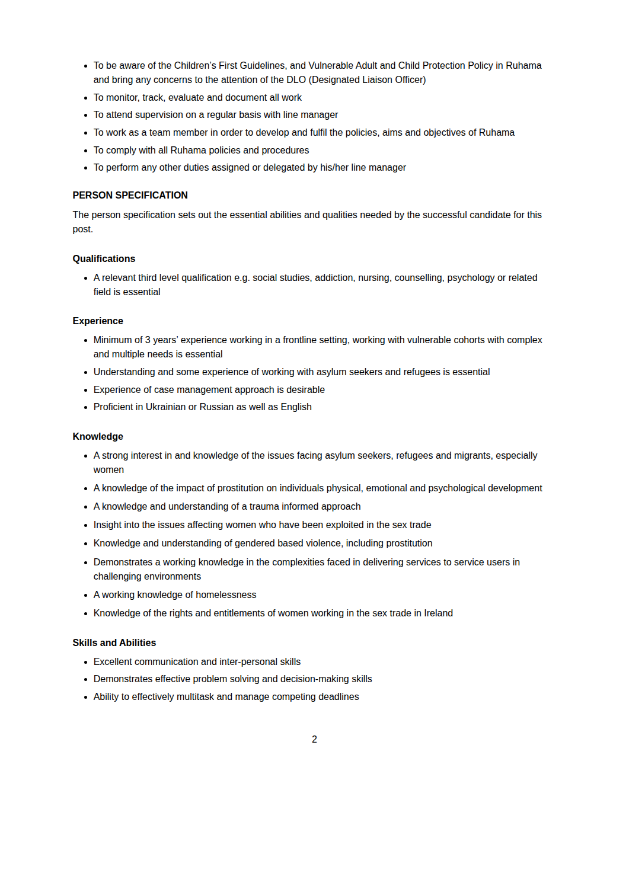To be aware of the Children’s First Guidelines, and Vulnerable Adult and Child Protection Policy in Ruhama and bring any concerns to the attention of the DLO (Designated Liaison Officer)
To monitor, track, evaluate and document all work
To attend supervision on a regular basis with line manager
To work as a team member in order to develop and fulfil the policies, aims and objectives of Ruhama
To comply with all Ruhama policies and procedures
To perform any other duties assigned or delegated by his/her line manager
PERSON SPECIFICATION
The person specification sets out the essential abilities and qualities needed by the successful candidate for this post.
Qualifications
A relevant third level qualification e.g. social studies, addiction, nursing, counselling, psychology or related field is essential
Experience
Minimum of 3 years’ experience working in a frontline setting, working with vulnerable cohorts with complex and multiple needs is essential
Understanding and some experience of working with asylum seekers and refugees is essential
Experience of case management approach is desirable
Proficient in Ukrainian or Russian as well as English
Knowledge
A strong interest in and knowledge of the issues facing asylum seekers, refugees and migrants, especially women
A knowledge of the impact of prostitution on individuals physical, emotional and psychological development
A knowledge and understanding of a trauma informed approach
Insight into the issues affecting women who have been exploited in the sex trade
Knowledge and understanding of gendered based violence, including prostitution
Demonstrates a working knowledge in the complexities faced in delivering services to service users in challenging environments
A working knowledge of homelessness
Knowledge of the rights and entitlements of women working in the sex trade in Ireland
Skills and Abilities
Excellent communication and inter-personal skills
Demonstrates effective problem solving and decision-making skills
Ability to effectively multitask and manage competing deadlines
2